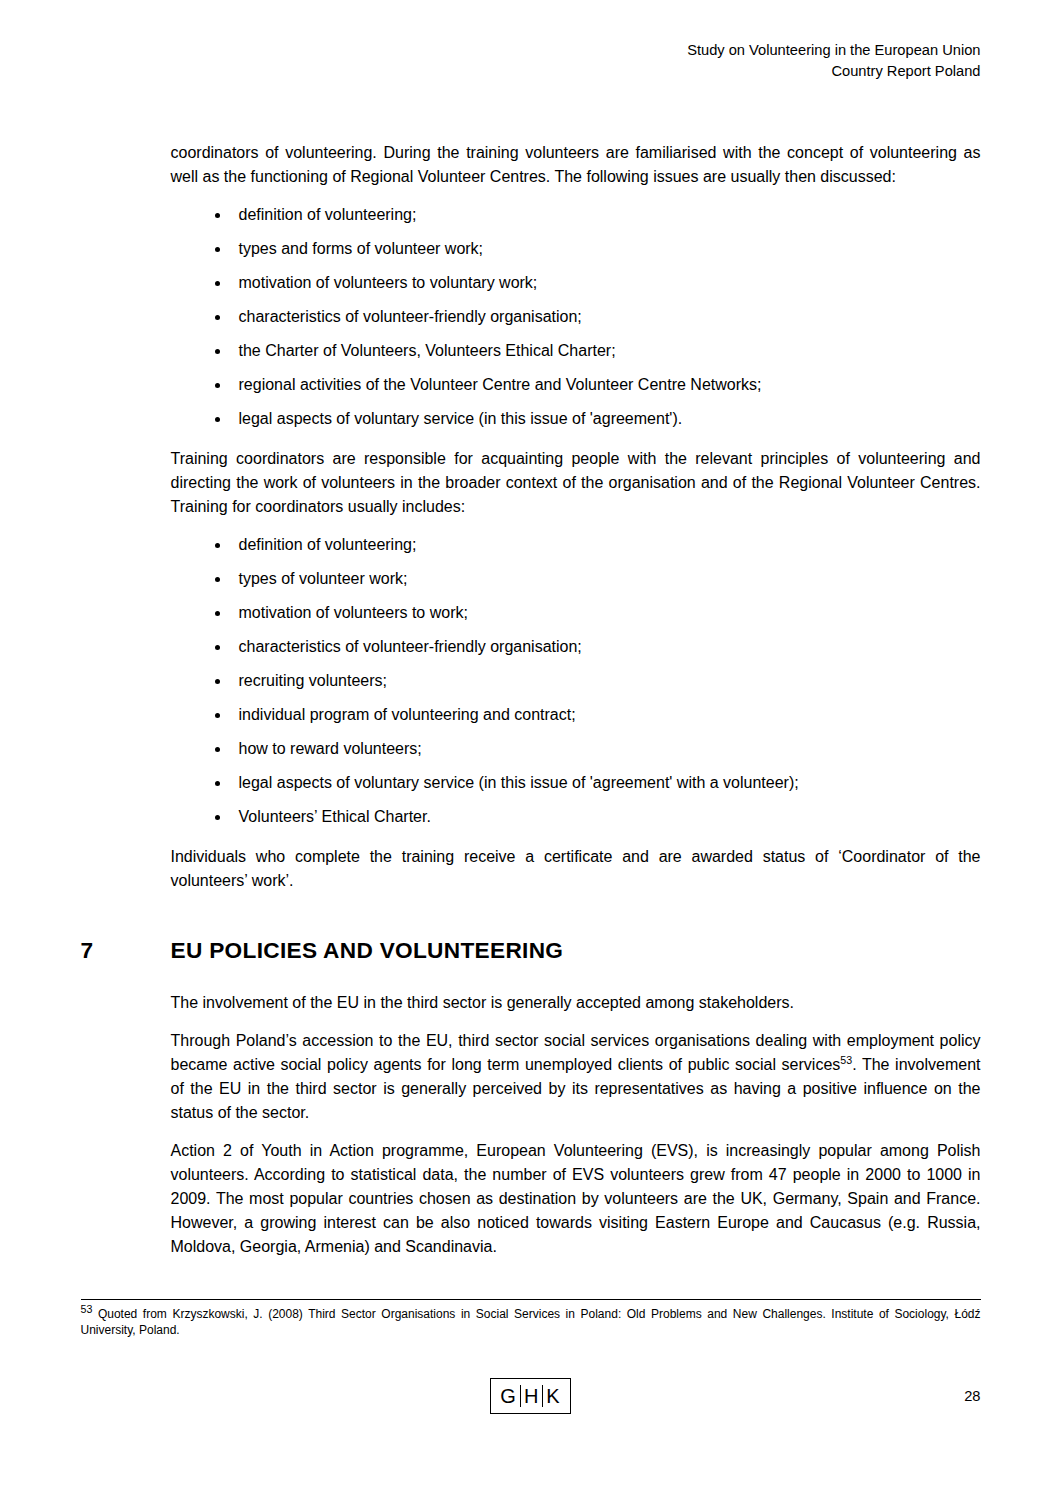Study on Volunteering in the European Union
Country Report Poland
coordinators of volunteering. During the training volunteers are familiarised with the concept of volunteering as well as the functioning of Regional Volunteer Centres. The following issues are usually then discussed:
definition of volunteering;
types and forms of volunteer work;
motivation of volunteers to voluntary work;
characteristics of volunteer-friendly organisation;
the Charter of Volunteers, Volunteers Ethical Charter;
regional activities of the Volunteer Centre and Volunteer Centre Networks;
legal aspects of voluntary service (in this issue of 'agreement').
Training coordinators are responsible for acquainting people with the relevant principles of volunteering and directing the work of volunteers in the broader context of the organisation and of the Regional Volunteer Centres. Training for coordinators usually includes:
definition of volunteering;
types of volunteer work;
motivation of volunteers to work;
characteristics of volunteer-friendly organisation;
recruiting volunteers;
individual program of volunteering and contract;
how to reward volunteers;
legal aspects of voluntary service (in this issue of 'agreement' with a volunteer);
Volunteers’ Ethical Charter.
Individuals who complete the training receive a certificate and are awarded status of ‘Coordinator of the volunteers’ work’.
7 EU POLICIES AND VOLUNTEERING
The involvement of the EU in the third sector is generally accepted among stakeholders.
Through Poland’s accession to the EU, third sector social services organisations dealing with employment policy became active social policy agents for long term unemployed clients of public social services53. The involvement of the EU in the third sector is generally perceived by its representatives as having a positive influence on the status of the sector.
Action 2 of Youth in Action programme, European Volunteering (EVS), is increasingly popular among Polish volunteers. According to statistical data, the number of EVS volunteers grew from 47 people in 2000 to 1000 in 2009. The most popular countries chosen as destination by volunteers are the UK, Germany, Spain and France. However, a growing interest can be also noticed towards visiting Eastern Europe and Caucasus (e.g. Russia, Moldova, Georgia, Armenia) and Scandinavia.
53 Quoted from Krzyszkowski, J. (2008) Third Sector Organisations in Social Services in Poland: Old Problems and New Challenges. Institute of Sociology, Łódź University, Poland.
GHK 28